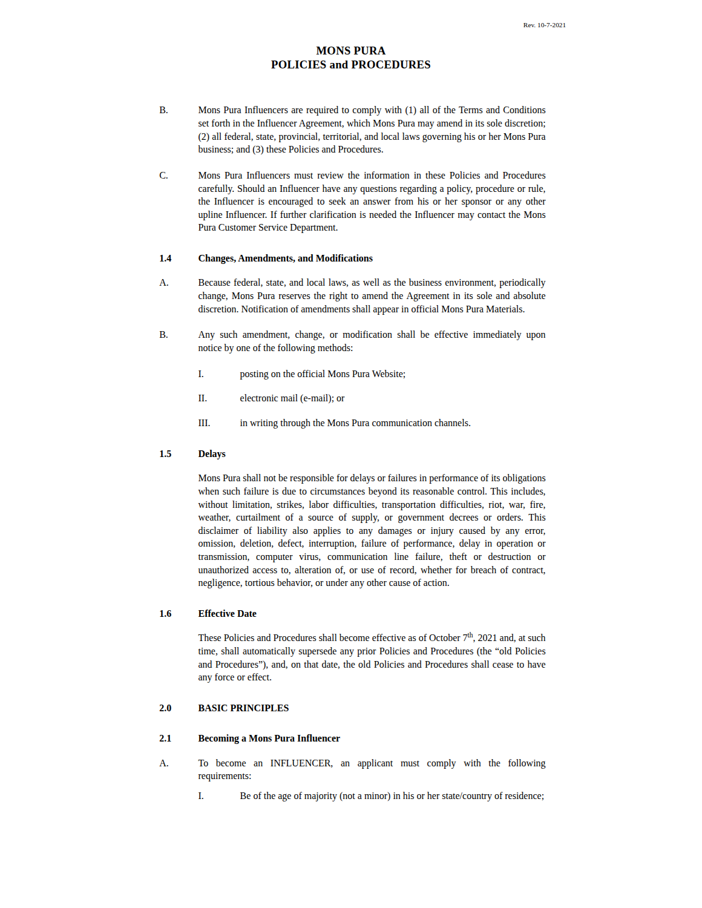Rev. 10-7-2021
MONS PURA POLICIES and PROCEDURES
B.
Mons Pura Influencers are required to comply with (1) all of the Terms and Conditions set forth in the Influencer Agreement, which Mons Pura may amend in its sole discretion; (2) all federal, state, provincial, territorial, and local laws governing his or her Mons Pura business; and (3) these Policies and Procedures.
C.
Mons Pura Influencers must review the information in these Policies and Procedures carefully. Should an Influencer have any questions regarding a policy, procedure or rule, the Influencer is encouraged to seek an answer from his or her sponsor or any other upline Influencer. If further clarification is needed the Influencer may contact the Mons Pura Customer Service Department.
1.4
Changes, Amendments, and Modifications
A.
Because federal, state, and local laws, as well as the business environment, periodically change, Mons Pura reserves the right to amend the Agreement in its sole and absolute discretion. Notification of amendments shall appear in official Mons Pura Materials.
B.
Any such amendment, change, or modification shall be effective immediately upon notice by one of the following methods:
I.
posting on the official Mons Pura Website;
II.
electronic mail (e-mail); or
III.
in writing through the Mons Pura communication channels.
1.5
Delays
Mons Pura shall not be responsible for delays or failures in performance of its obligations when such failure is due to circumstances beyond its reasonable control. This includes, without limitation, strikes, labor difficulties, transportation difficulties, riot, war, fire, weather, curtailment of a source of supply, or government decrees or orders. This disclaimer of liability also applies to any damages or injury caused by any error, omission, deletion, defect, interruption, failure of performance, delay in operation or transmission, computer virus, communication line failure, theft or destruction or unauthorized access to, alteration of, or use of record, whether for breach of contract, negligence, tortious behavior, or under any other cause of action.
1.6
Effective Date
These Policies and Procedures shall become effective as of October 7th, 2021 and, at such time, shall automatically supersede any prior Policies and Procedures (the “old Policies and Procedures”), and, on that date, the old Policies and Procedures shall cease to have any force or effect.
2.0
BASIC PRINCIPLES
2.1
Becoming a Mons Pura Influencer
A.
To become an INFLUENCER, an applicant must comply with the following requirements:
I.
Be of the age of majority (not a minor) in his or her state/country of residence;